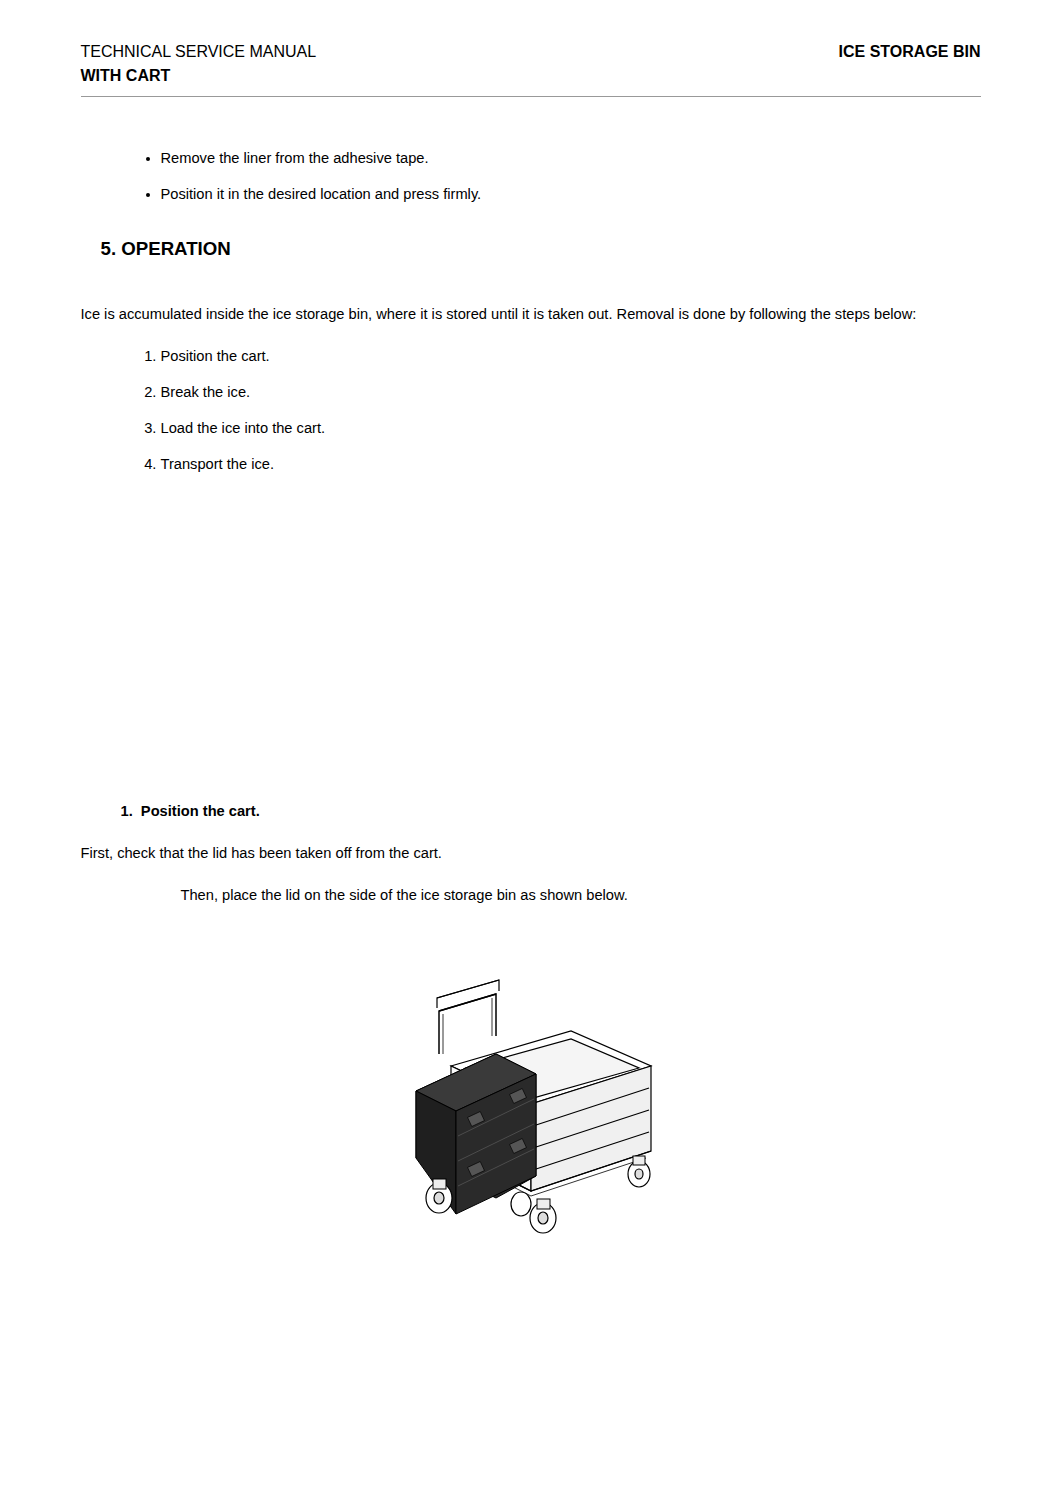TECHNICAL SERVICE MANUAL
WITH CART
ICE STORAGE BIN
Remove the liner from the adhesive tape.
Position it in the desired location and press firmly.
5. OPERATION
Ice is accumulated inside the ice storage bin, where it is stored until it is taken out. Removal is done by following the steps below:
Position the cart.
Break the ice.
Load the ice into the cart.
Transport the ice.
1. Position the cart.
First, check that the lid has been taken off from the cart.
Then, place the lid on the side of the ice storage bin as shown below.